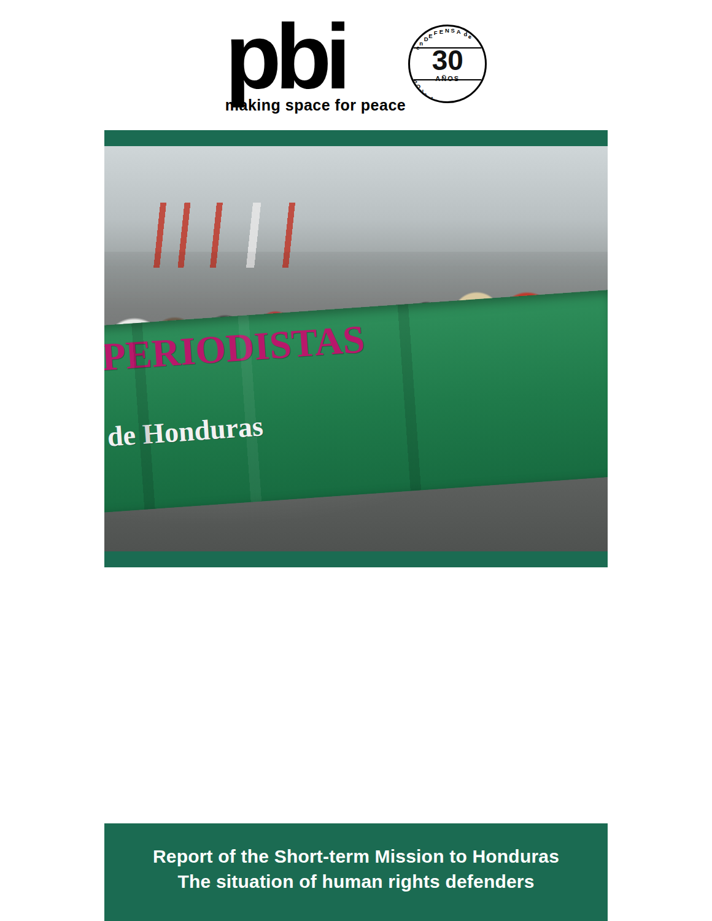pbi
making space for peace
e n D E F E N S A d e D E R E C H O S H U M A N O S
30 AÑOS
PERIODISTAS
de Honduras
Report of the Short-term Mission to Honduras The situation of human rights defenders